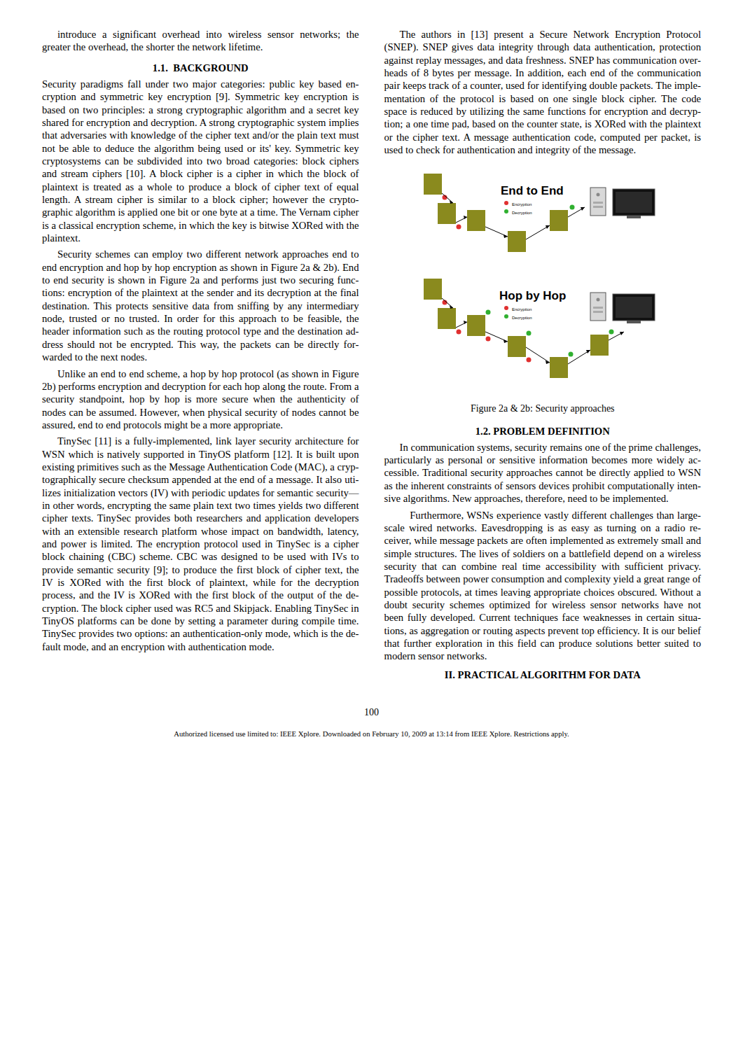introduce a significant overhead into wireless sensor networks; the greater the overhead, the shorter the network lifetime.
1.1. BACKGROUND
Security paradigms fall under two major categories: public key based encryption and symmetric key encryption [9]. Symmetric key encryption is based on two principles: a strong cryptographic algorithm and a secret key shared for encryption and decryption. A strong cryptographic system implies that adversaries with knowledge of the cipher text and/or the plain text must not be able to deduce the algorithm being used or its' key. Symmetric key cryptosystems can be subdivided into two broad categories: block ciphers and stream ciphers [10]. A block cipher is a cipher in which the block of plaintext is treated as a whole to produce a block of cipher text of equal length. A stream cipher is similar to a block cipher; however the cryptographic algorithm is applied one bit or one byte at a time. The Vernam cipher is a classical encryption scheme, in which the key is bitwise XORed with the plaintext.
Security schemes can employ two different network approaches end to end encryption and hop by hop encryption as shown in Figure 2a & 2b). End to end security is shown in Figure 2a and performs just two securing functions: encryption of the plaintext at the sender and its decryption at the final destination. This protects sensitive data from sniffing by any intermediary node, trusted or no trusted. In order for this approach to be feasible, the header information such as the routing protocol type and the destination address should not be encrypted. This way, the packets can be directly forwarded to the next nodes.
Unlike an end to end scheme, a hop by hop protocol (as shown in Figure 2b) performs encryption and decryption for each hop along the route. From a security standpoint, hop by hop is more secure when the authenticity of nodes can be assumed. However, when physical security of nodes cannot be assured, end to end protocols might be a more appropriate.
TinySec [11] is a fully-implemented, link layer security architecture for WSN which is natively supported in TinyOS platform [12]. It is built upon existing primitives such as the Message Authentication Code (MAC), a cryptographically secure checksum appended at the end of a message. It also utilizes initialization vectors (IV) with periodic updates for semantic security—in other words, encrypting the same plain text two times yields two different cipher texts. TinySec provides both researchers and application developers with an extensible research platform whose impact on bandwidth, latency, and power is limited. The encryption protocol used in TinySec is a cipher block chaining (CBC) scheme. CBC was designed to be used with IVs to provide semantic security [9]; to produce the first block of cipher text, the IV is XORed with the first block of plaintext, while for the decryption process, and the IV is XORed with the first block of the output of the decryption. The block cipher used was RC5 and Skipjack. Enabling TinySec in TinyOS platforms can be done by setting a parameter during compile time. TinySec provides two options: an authentication-only mode, which is the default mode, and an encryption with authentication mode.
The authors in [13] present a Secure Network Encryption Protocol (SNEP). SNEP gives data integrity through data authentication, protection against replay messages, and data freshness. SNEP has communication overheads of 8 bytes per message. In addition, each end of the communication pair keeps track of a counter, used for identifying double packets. The implementation of the protocol is based on one single block cipher. The code space is reduced by utilizing the same functions for encryption and decryption; a one time pad, based on the counter state, is XORed with the plaintext or the cipher text. A message authentication code, computed per packet, is used to check for authentication and integrity of the message.
End to End Encryption Decryption Hop by Hop Encryption Decryption
Figure 2a & 2b: Security approaches
1.2. PROBLEM DEFINITION
In communication systems, security remains one of the prime challenges, particularly as personal or sensitive information becomes more widely accessible. Traditional security approaches cannot be directly applied to WSN as the inherent constraints of sensors devices prohibit computationally intensive algorithms. New approaches, therefore, need to be implemented.
Furthermore, WSNs experience vastly different challenges than large-scale wired networks. Eavesdropping is as easy as turning on a radio receiver, while message packets are often implemented as extremely small and simple structures. The lives of soldiers on a battlefield depend on a wireless security that can combine real time accessibility with sufficient privacy. Tradeoffs between power consumption and complexity yield a great range of possible protocols, at times leaving appropriate choices obscured. Without a doubt security schemes optimized for wireless sensor networks have not been fully developed. Current techniques face weaknesses in certain situations, as aggregation or routing aspects prevent top efficiency. It is our belief that further exploration in this field can produce solutions better suited to modern sensor networks.
II. PRACTICAL ALGORITHM FOR DATA
100
Authorized licensed use limited to: IEEE Xplore. Downloaded on February 10, 2009 at 13:14 from IEEE Xplore. Restrictions apply.